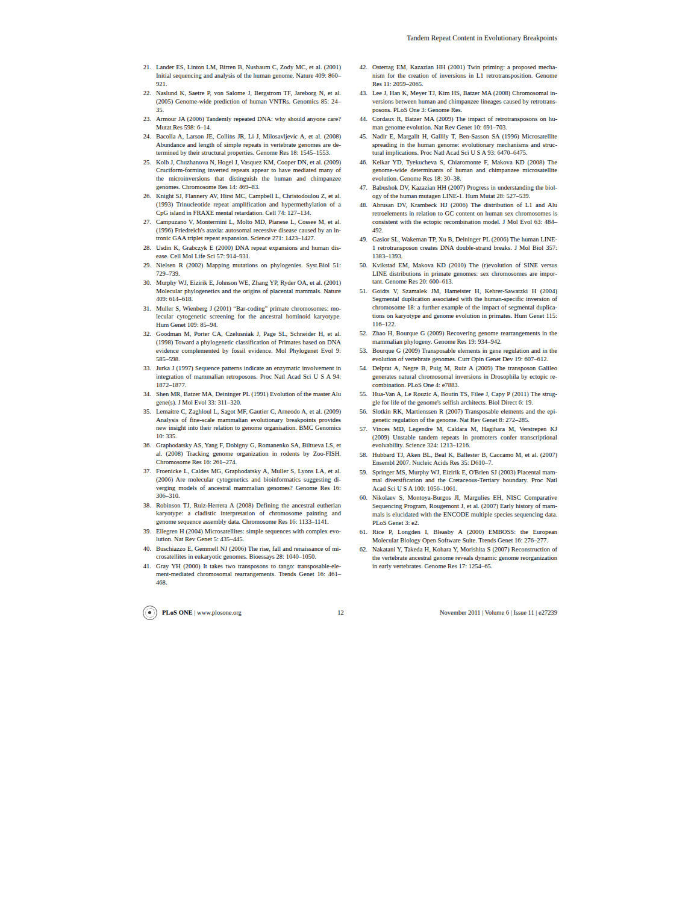Tandem Repeat Content in Evolutionary Breakpoints
21. Lander ES, Linton LM, Birren B, Nusbaum C, Zody MC, et al. (2001) Initial sequencing and analysis of the human genome. Nature 409: 860–921.
22. Naslund K, Saetre P, von Salome J, Bergstrom TF, Jareborg N, et al. (2005) Genome-wide prediction of human VNTRs. Genomics 85: 24–35.
23. Armour JA (2006) Tandemly repeated DNA: why should anyone care? Mutat.Res 598: 6–14.
24. Bacolla A, Larson JE, Collins JR, Li J, Milosavljevic A, et al. (2008) Abundance and length of simple repeats in vertebrate genomes are determined by their structural properties. Genome Res 18: 1545–1553.
25. Kolb J, Chuzhanova N, Hogel J, Vasquez KM, Cooper DN, et al. (2009) Cruciform-forming inverted repeats appear to have mediated many of the microinversions that distinguish the human and chimpanzee genomes. Chromosome Res 14: 469–83.
26. Knight SJ, Flannery AV, Hirst MC, Campbell L, Christodoulou Z, et al. (1993) Trinucleotide repeat amplification and hypermethylation of a CpG island in FRAXE mental retardation. Cell 74: 127–134.
27. Campuzano V, Montermini L, Molto MD, Pianese L, Cossee M, et al. (1996) Friedreich's ataxia: autosomal recessive disease caused by an intronic GAA triplet repeat expansion. Science 271: 1423–1427.
28. Usdin K, Grabczyk E (2000) DNA repeat expansions and human disease. Cell Mol Life Sci 57: 914–931.
29. Nielsen R (2002) Mapping mutations on phylogenies. Syst.Biol 51: 729–739.
30. Murphy WJ, Eizirik E, Johnson WE, Zhang YP, Ryder OA, et al. (2001) Molecular phylogenetics and the origins of placental mammals. Nature 409: 614–618.
31. Muller S, Wienberg J (2001) “Bar-coding” primate chromosomes: molecular cytogenetic screening for the ancestral hominoid karyotype. Hum Genet 109: 85–94.
32. Goodman M, Porter CA, Czelusniak J, Page SL, Schneider H, et al. (1998) Toward a phylogenetic classification of Primates based on DNA evidence complemented by fossil evidence. Mol Phylogenet Evol 9: 585–598.
33. Jurka J (1997) Sequence patterns indicate an enzymatic involvement in integration of mammalian retroposons. Proc Natl Acad Sci U S A 94: 1872–1877.
34. Shen MR, Batzer MA, Deininger PL (1991) Evolution of the master Alu gene(s). J Mol Evol 33: 311–320.
35. Lemaitre C, Zaghloul L, Sagot MF, Gautier C, Arneodo A, et al. (2009) Analysis of fine-scale mammalian evolutionary breakpoints provides new insight into their relation to genome organisation. BMC Genomics 10: 335.
36. Graphodatsky AS, Yang F, Dobigny G, Romanenko SA, Biltueva LS, et al. (2008) Tracking genome organization in rodents by Zoo-FISH. Chromosome Res 16: 261–274.
37. Froenicke L, Caldes MG, Graphodatsky A, Muller S, Lyons LA, et al. (2006) Are molecular cytogenetics and bioinformatics suggesting diverging models of ancestral mammalian genomes? Genome Res 16: 306–310.
38. Robinson TJ, Ruiz-Herrera A (2008) Defining the ancestral eutherian karyotype: a cladistic interpretation of chromosome painting and genome sequence assembly data. Chromosome Res 16: 1133–1141.
39. Ellegren H (2004) Microsatellites: simple sequences with complex evolution. Nat Rev Genet 5: 435–445.
40. Buschiazzo E, Gemmell NJ (2006) The rise, fall and renaissance of microsatellites in eukaryotic genomes. Bioessays 28: 1040–1050.
41. Gray YH (2000) It takes two transposons to tango: transposable-element-mediated chromosomal rearrangements. Trends Genet 16: 461–468.
42. Ostertag EM, Kazazian HH (2001) Twin priming: a proposed mechanism for the creation of inversions in L1 retrotransposition. Genome Res 11: 2059–2065.
43. Lee J, Han K, Meyer TJ, Kim HS, Batzer MA (2008) Chromosomal inversions between human and chimpanzee lineages caused by retrotransposons. PLoS One 3: Genome Res.
44. Cordaux R, Batzer MA (2009) The impact of retrotransposons on human genome evolution. Nat Rev Genet 10: 691–703.
45. Nadir E, Margalit H, Gallily T, Ben-Sasson SA (1996) Microsatellite spreading in the human genome: evolutionary mechanisms and structural implications. Proc Natl Acad Sci U S A 93: 6470–6475.
46. Kelkar YD, Tyekucheva S, Chiaromonte F, Makova KD (2008) The genome-wide determinants of human and chimpanzee microsatellite evolution. Genome Res 18: 30–38.
47. Babushok DV, Kazazian HH (2007) Progress in understanding the biology of the human mutagen LINE-1. Hum Mutat 28: 527–539.
48. Abrusan DV, Krambeck HJ (2006) The distribution of L1 and Alu retroelements in relation to GC content on human sex chromosomes is consistent with the ectopic recombination model. J Mol Evol 63: 484–492.
49. Gasior SL, Wakeman TP, Xu B, Deininger PL (2006) The human LINE-1 retrotransposon creates DNA double-strand breaks. J Mol Biol 357: 1383–1393.
50. Kvikstad EM, Makova KD (2010) The (r)evolution of SINE versus LINE distributions in primate genomes: sex chromosomes are important. Genome Res 20: 600–613.
51. Goidts V, Szamalek JM, Hameister H, Kehrer-Sawatzki H (2004) Segmental duplication associated with the human-specific inversion of chromosome 18: a further example of the impact of segmental duplications on karyotype and genome evolution in primates. Hum Genet 115: 116–122.
52. Zhao H, Bourque G (2009) Recovering genome rearrangements in the mammalian phylogeny. Genome Res 19: 934–942.
53. Bourque G (2009) Transposable elements in gene regulation and in the evolution of vertebrate genomes. Curr Opin Genet Dev 19: 607–612.
54. Delprat A, Negre B, Puig M, Ruiz A (2009) The transposon Galileo generates natural chromosomal inversions in Drosophila by ectopic recombination. PLoS One 4: e7883.
55. Hua-Van A, Le Rouzic A, Boutin TS, Filee J, Capy P (2011) The struggle for life of the genome's selfish architects. Biol Direct 6: 19.
56. Slotkin RK, Martienssen R (2007) Transposable elements and the epigenetic regulation of the genome. Nat Rev Genet 8: 272–285.
57. Vinces MD, Legendre M, Caldara M, Hagihara M, Verstrepen KJ (2009) Unstable tandem repeats in promoters confer transcriptional evolvability. Science 324: 1213–1216.
58. Hubbard TJ, Aken BL, Beal K, Ballester B, Caccamo M, et al. (2007) Ensembl 2007. Nucleic Acids Res 35: D610–7.
59. Springer MS, Murphy WJ, Eizirik E, O'Brien SJ (2003) Placental mammal diversification and the Cretaceous-Tertiary boundary. Proc Natl Acad Sci U S A 100: 1056–1061.
60. Nikolaev S, Montoya-Burgos JI, Margulies EH, NISC Comparative Sequencing Program, Rougemont J, et al. (2007) Early history of mammals is elucidated with the ENCODE multiple species sequencing data. PLoS Genet 3: e2.
61. Rice P, Longden I, Bleasby A (2000) EMBOSS: the European Molecular Biology Open Software Suite. Trends Genet 16: 276–277.
62. Nakatani Y, Takeda H, Kohara Y, Morishita S (2007) Reconstruction of the vertebrate ancestral genome reveals dynamic genome reorganization in early vertebrates. Genome Res 17: 1254–65.
PLoS ONE | www.plosone.org
12
November 2011 | Volume 6 | Issue 11 | e27239